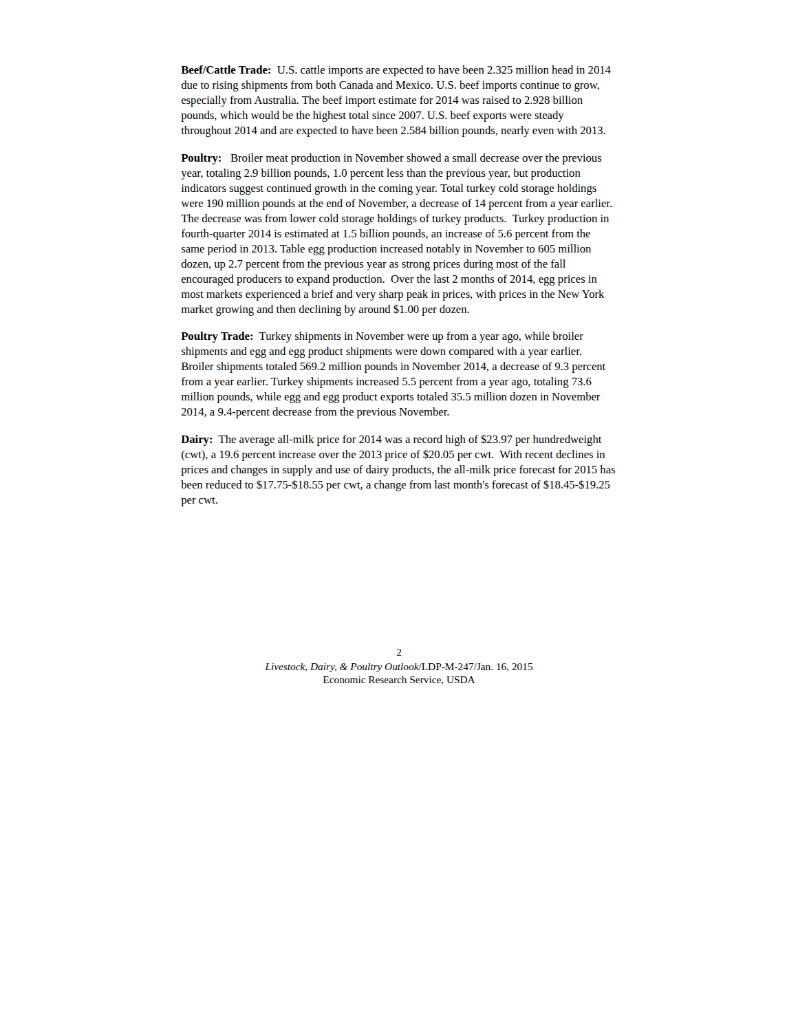Beef/Cattle Trade: U.S. cattle imports are expected to have been 2.325 million head in 2014 due to rising shipments from both Canada and Mexico. U.S. beef imports continue to grow, especially from Australia. The beef import estimate for 2014 was raised to 2.928 billion pounds, which would be the highest total since 2007. U.S. beef exports were steady throughout 2014 and are expected to have been 2.584 billion pounds, nearly even with 2013.
Poultry: Broiler meat production in November showed a small decrease over the previous year, totaling 2.9 billion pounds, 1.0 percent less than the previous year, but production indicators suggest continued growth in the coming year. Total turkey cold storage holdings were 190 million pounds at the end of November, a decrease of 14 percent from a year earlier. The decrease was from lower cold storage holdings of turkey products. Turkey production in fourth-quarter 2014 is estimated at 1.5 billion pounds, an increase of 5.6 percent from the same period in 2013. Table egg production increased notably in November to 605 million dozen, up 2.7 percent from the previous year as strong prices during most of the fall encouraged producers to expand production. Over the last 2 months of 2014, egg prices in most markets experienced a brief and very sharp peak in prices, with prices in the New York market growing and then declining by around $1.00 per dozen.
Poultry Trade: Turkey shipments in November were up from a year ago, while broiler shipments and egg and egg product shipments were down compared with a year earlier. Broiler shipments totaled 569.2 million pounds in November 2014, a decrease of 9.3 percent from a year earlier. Turkey shipments increased 5.5 percent from a year ago, totaling 73.6 million pounds, while egg and egg product exports totaled 35.5 million dozen in November 2014, a 9.4-percent decrease from the previous November.
Dairy: The average all-milk price for 2014 was a record high of $23.97 per hundredweight (cwt), a 19.6 percent increase over the 2013 price of $20.05 per cwt. With recent declines in prices and changes in supply and use of dairy products, the all-milk price forecast for 2015 has been reduced to $17.75-$18.55 per cwt, a change from last month's forecast of $18.45-$19.25 per cwt.
2
Livestock, Dairy, & Poultry Outlook/LDP-M-247/Jan. 16, 2015
Economic Research Service, USDA